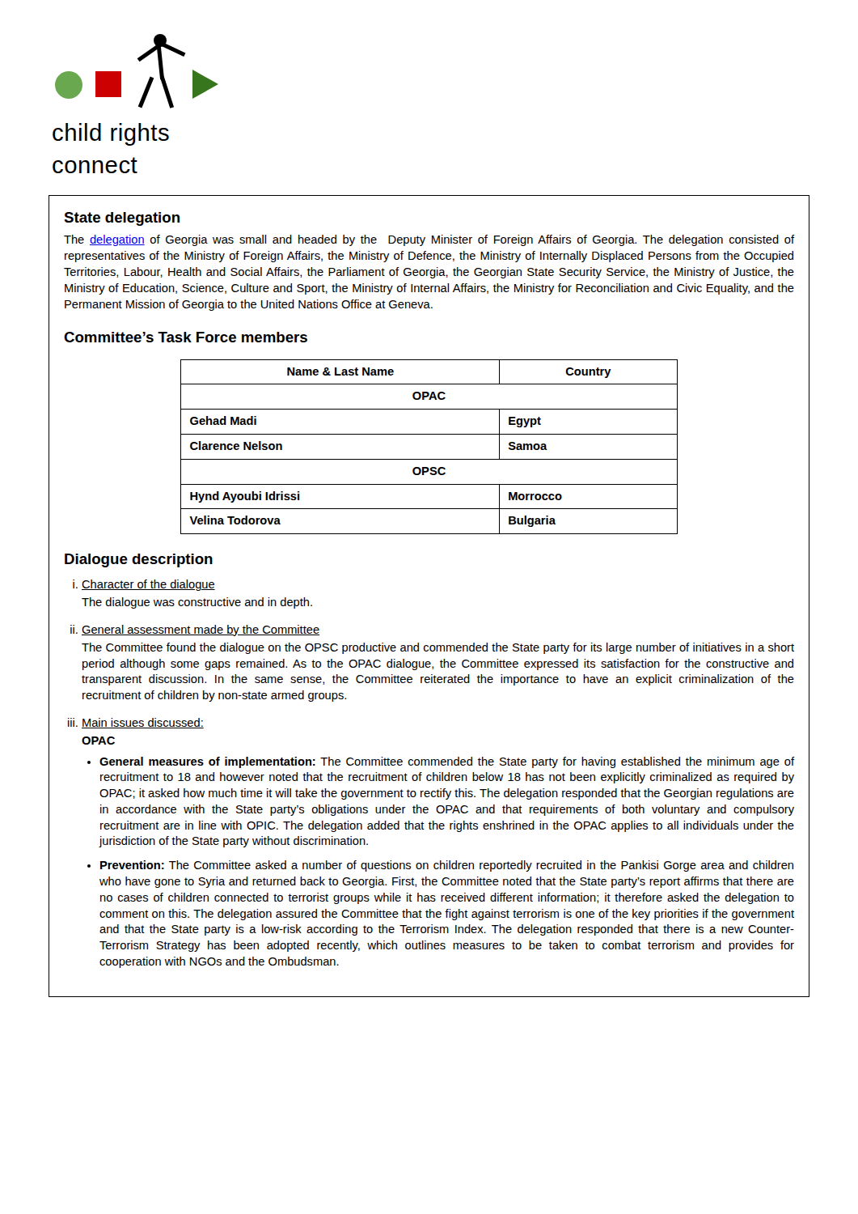child rights connect
State delegation
The delegation of Georgia was small and headed by the Deputy Minister of Foreign Affairs of Georgia. The delegation consisted of representatives of the Ministry of Foreign Affairs, the Ministry of Defence, the Ministry of Internally Displaced Persons from the Occupied Territories, Labour, Health and Social Affairs, the Parliament of Georgia, the Georgian State Security Service, the Ministry of Justice, the Ministry of Education, Science, Culture and Sport, the Ministry of Internal Affairs, the Ministry for Reconciliation and Civic Equality, and the Permanent Mission of Georgia to the United Nations Office at Geneva.
Committee’s Task Force members
| Name & Last Name | Country |
| --- | --- |
| OPAC |
| Gehad Madi | Egypt |
| Clarence Nelson | Samoa |
| OPSC |
| Hynd Ayoubi Idrissi | Morrocco |
| Velina Todorova | Bulgaria |
Dialogue description
Character of the dialogue
The dialogue was constructive and in depth.
General assessment made by the Committee
The Committee found the dialogue on the OPSC productive and commended the State party for its large number of initiatives in a short period although some gaps remained. As to the OPAC dialogue, the Committee expressed its satisfaction for the constructive and transparent discussion. In the same sense, the Committee reiterated the importance to have an explicit criminalization of the recruitment of children by non-state armed groups.
Main issues discussed:
OPAC
General measures of implementation: The Committee commended the State party for having established the minimum age of recruitment to 18 and however noted that the recruitment of children below 18 has not been explicitly criminalized as required by OPAC; it asked how much time it will take the government to rectify this. The delegation responded that the Georgian regulations are in accordance with the State party’s obligations under the OPAC and that requirements of both voluntary and compulsory recruitment are in line with OPIC. The delegation added that the rights enshrined in the OPAC applies to all individuals under the jurisdiction of the State party without discrimination.
Prevention: The Committee asked a number of questions on children reportedly recruited in the Pankisi Gorge area and children who have gone to Syria and returned back to Georgia. First, the Committee noted that the State party’s report affirms that there are no cases of children connected to terrorist groups while it has received different information; it therefore asked the delegation to comment on this. The delegation assured the Committee that the fight against terrorism is one of the key priorities if the government and that the State party is a low-risk according to the Terrorism Index. The delegation responded that there is a new Counter-Terrorism Strategy has been adopted recently, which outlines measures to be taken to combat terrorism and provides for cooperation with NGOs and the Ombudsman.